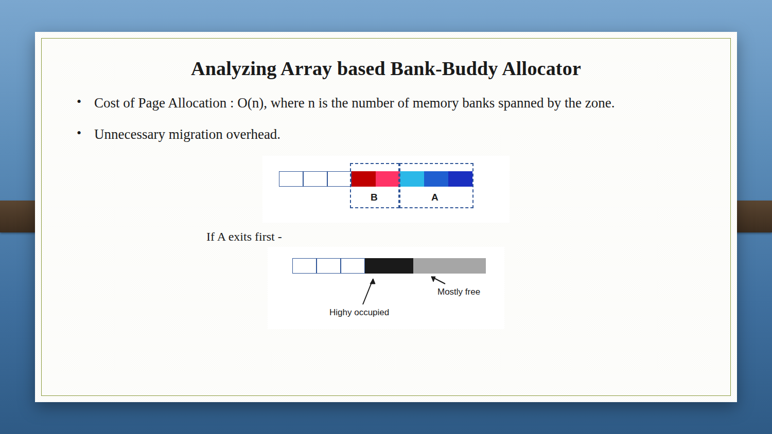Analyzing Array based Bank-Buddy Allocator
Cost of Page Allocation : O(n), where n is the number of memory banks spanned by the zone.
Unnecessary migration overhead.
B A
If A exits first -
Highy occupied Mostly free